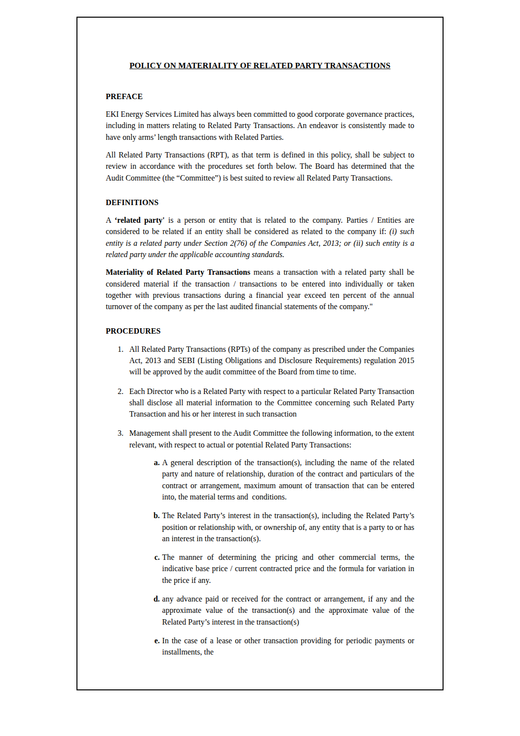POLICY ON MATERIALITY OF RELATED PARTY TRANSACTIONS
PREFACE
EKI Energy Services Limited has always been committed to good corporate governance practices, including in matters relating to Related Party Transactions. An endeavor is consistently made to have only arms’ length transactions with Related Parties.
All Related Party Transactions (RPT), as that term is defined in this policy, shall be subject to review in accordance with the procedures set forth below. The Board has determined that the Audit Committee (the “Committee”) is best suited to review all Related Party Transactions.
DEFINITIONS
A ‘related party' is a person or entity that is related to the company. Parties / Entities are considered to be related if an entity shall be considered as related to the company if: (i) such entity is a related party under Section 2(76) of the Companies Act, 2013; or (ii) such entity is a related party under the applicable accounting standards.
Materiality of Related Party Transactions means a transaction with a related party shall be considered material if the transaction / transactions to be entered into individually or taken together with previous transactions during a financial year exceed ten percent of the annual turnover of the company as per the last audited financial statements of the company."
PROCEDURES
All Related Party Transactions (RPTs) of the company as prescribed under the Companies Act, 2013 and SEBI (Listing Obligations and Disclosure Requirements) regulation 2015 will be approved by the audit committee of the Board from time to time.
Each Director who is a Related Party with respect to a particular Related Party Transaction shall disclose all material information to the Committee concerning such Related Party Transaction and his or her interest in such transaction
Management shall present to the Audit Committee the following information, to the extent relevant, with respect to actual or potential Related Party Transactions:
A general description of the transaction(s), including the name of the related party and nature of relationship, duration of the contract and particulars of the contract or arrangement, maximum amount of transaction that can be entered into, the material terms and conditions.
The Related Party’s interest in the transaction(s), including the Related Party’s position or relationship with, or ownership of, any entity that is a party to or has an interest in the transaction(s).
The manner of determining the pricing and other commercial terms, the indicative base price / current contracted price and the formula for variation in the price if any.
any advance paid or received for the contract or arrangement, if any and the approximate value of the transaction(s) and the approximate value of the Related Party’s interest in the transaction(s)
In the case of a lease or other transaction providing for periodic payments or installments, the